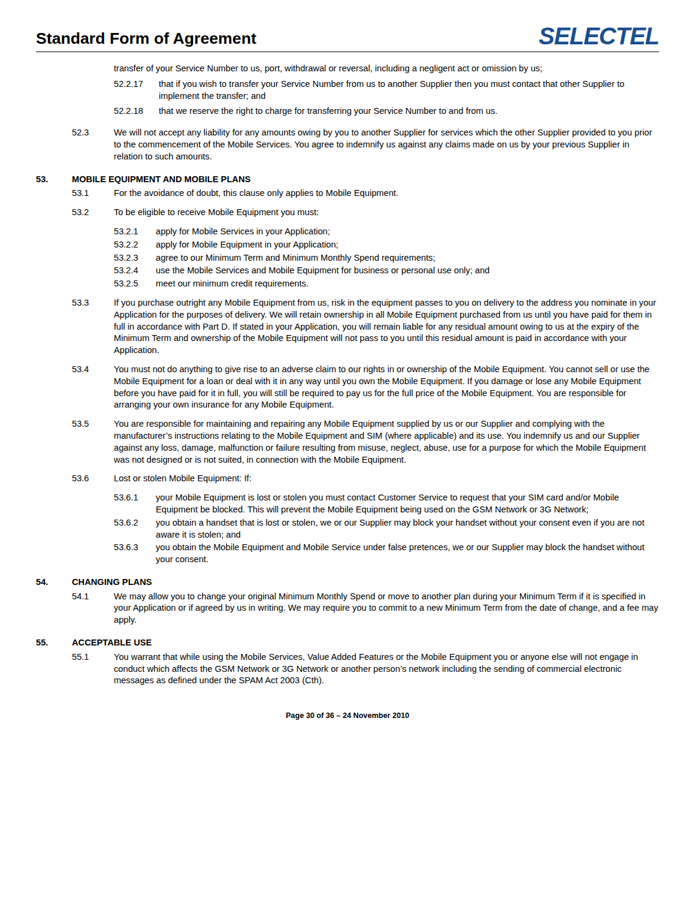Standard Form of Agreement
SELECTEL
transfer of your Service Number to us, port, withdrawal or reversal, including a negligent act or omission by us;
52.2.17
that if you wish to transfer your Service Number from us to another Supplier then you must contact that other Supplier to implement the transfer; and
52.2.18
that we reserve the right to charge for transferring your Service Number to and from us.
52.3
We will not accept any liability for any amounts owing by you to another Supplier for services which the other Supplier provided to you prior to the commencement of the Mobile Services. You agree to indemnify us against any claims made on us by your previous Supplier in relation to such amounts.
53.
MOBILE EQUIPMENT AND MOBILE PLANS
53.1
For the avoidance of doubt, this clause only applies to Mobile Equipment.
53.2
To be eligible to receive Mobile Equipment you must:
53.2.1
apply for Mobile Services in your Application;
53.2.2
apply for Mobile Equipment in your Application;
53.2.3
agree to our Minimum Term and Minimum Monthly Spend requirements;
53.2.4
use the Mobile Services and Mobile Equipment for business or personal use only; and
53.2.5
meet our minimum credit requirements.
53.3
If you purchase outright any Mobile Equipment from us, risk in the equipment passes to you on delivery to the address you nominate in your Application for the purposes of delivery. We will retain ownership in all Mobile Equipment purchased from us until you have paid for them in full in accordance with Part D. If stated in your Application, you will remain liable for any residual amount owing to us at the expiry of the Minimum Term and ownership of the Mobile Equipment will not pass to you until this residual amount is paid in accordance with your Application.
53.4
You must not do anything to give rise to an adverse claim to our rights in or ownership of the Mobile Equipment. You cannot sell or use the Mobile Equipment for a loan or deal with it in any way until you own the Mobile Equipment. If you damage or lose any Mobile Equipment before you have paid for it in full, you will still be required to pay us for the full price of the Mobile Equipment. You are responsible for arranging your own insurance for any Mobile Equipment.
53.5
You are responsible for maintaining and repairing any Mobile Equipment supplied by us or our Supplier and complying with the manufacturer’s instructions relating to the Mobile Equipment and SIM (where applicable) and its use. You indemnify us and our Supplier against any loss, damage, malfunction or failure resulting from misuse, neglect, abuse, use for a purpose for which the Mobile Equipment was not designed or is not suited, in connection with the Mobile Equipment.
53.6
Lost or stolen Mobile Equipment: If:
53.6.1
your Mobile Equipment is lost or stolen you must contact Customer Service to request that your SIM card and/or Mobile Equipment be blocked. This will prevent the Mobile Equipment being used on the GSM Network or 3G Network;
53.6.2
you obtain a handset that is lost or stolen, we or our Supplier may block your handset without your consent even if you are not aware it is stolen; and
53.6.3
you obtain the Mobile Equipment and Mobile Service under false pretences, we or our Supplier may block the handset without your consent.
54.
CHANGING PLANS
54.1
We may allow you to change your original Minimum Monthly Spend or move to another plan during your Minimum Term if it is specified in your Application or if agreed by us in writing. We may require you to commit to a new Minimum Term from the date of change, and a fee may apply.
55.
ACCEPTABLE USE
55.1
You warrant that while using the Mobile Services, Value Added Features or the Mobile Equipment you or anyone else will not engage in conduct which affects the GSM Network or 3G Network or another person’s network including the sending of commercial electronic messages as defined under the SPAM Act 2003 (Cth).
Page 30 of 36 – 24 November 2010